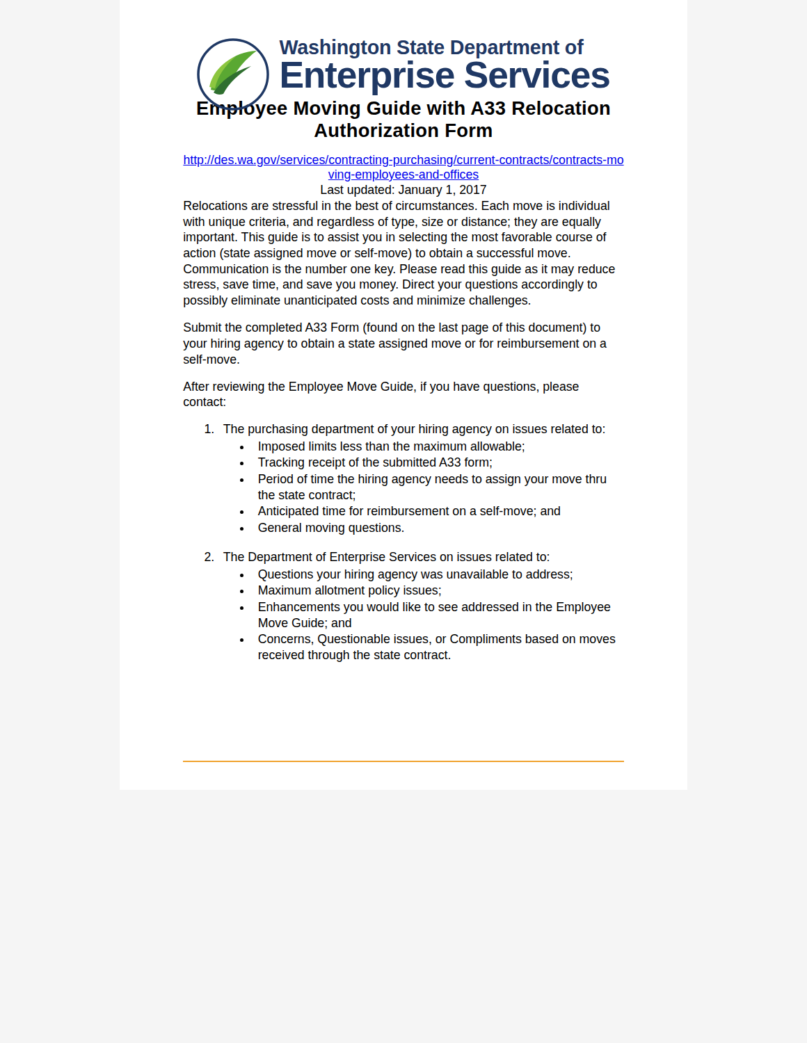Washington State Department of
Enterprise Services
Employee Moving Guide with A33 Relocation
Authorization Form
http://des.wa.gov/services/contracting-purchasing/current-contracts/contracts-moving-employees-and-offices
Last updated: January 1, 2017
Relocations are stressful in the best of circumstances. Each move is individual with unique criteria, and regardless of type, size or distance; they are equally important. This guide is to assist you in selecting the most favorable course of action (state assigned move or self-move) to obtain a successful move. Communication is the number one key. Please read this guide as it may reduce stress, save time, and save you money. Direct your questions accordingly to possibly eliminate unanticipated costs and minimize challenges.
Submit the completed A33 Form (found on the last page of this document) to your hiring agency to obtain a state assigned move or for reimbursement on a self-move.
After reviewing the Employee Move Guide, if you have questions, please contact:
The purchasing department of your hiring agency on issues related to:
Imposed limits less than the maximum allowable;
Tracking receipt of the submitted A33 form;
Period of time the hiring agency needs to assign your move thru the state contract;
Anticipated time for reimbursement on a self-move; and
General moving questions.
The Department of Enterprise Services on issues related to:
Questions your hiring agency was unavailable to address;
Maximum allotment policy issues;
Enhancements you would like to see addressed in the Employee Move Guide; and
Concerns, Questionable issues, or Compliments based on moves received through the state contract.